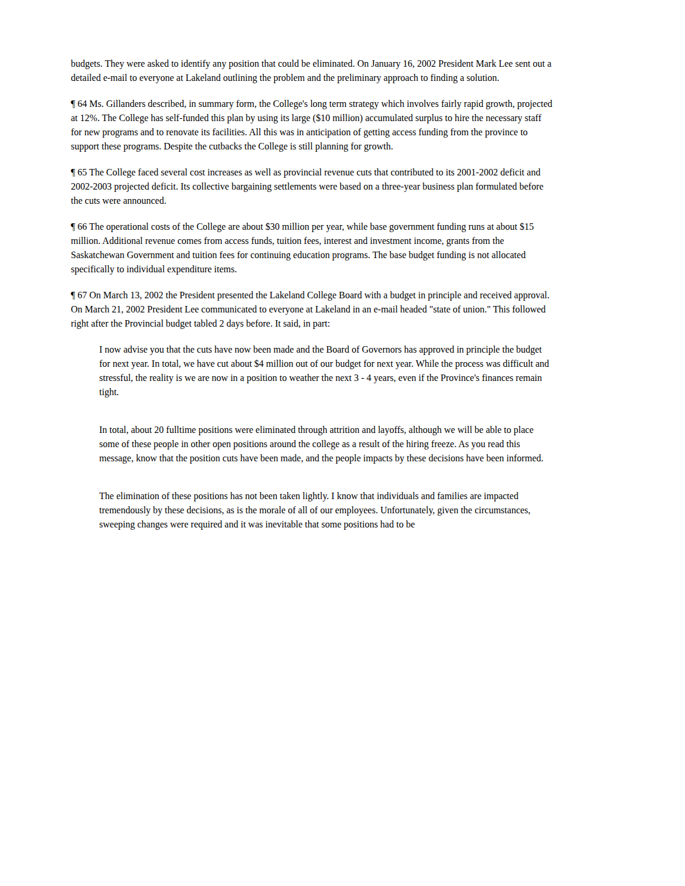budgets. They were asked to identify any position that could be eliminated. On January 16, 2002 President Mark Lee sent out a detailed e-mail to everyone at Lakeland outlining the problem and the preliminary approach to finding a solution.
¶ 64 Ms. Gillanders described, in summary form, the College's long term strategy which involves fairly rapid growth, projected at 12%. The College has self-funded this plan by using its large ($10 million) accumulated surplus to hire the necessary staff for new programs and to renovate its facilities. All this was in anticipation of getting access funding from the province to support these programs. Despite the cutbacks the College is still planning for growth.
¶ 65 The College faced several cost increases as well as provincial revenue cuts that contributed to its 2001-2002 deficit and 2002-2003 projected deficit. Its collective bargaining settlements were based on a three-year business plan formulated before the cuts were announced.
¶ 66 The operational costs of the College are about $30 million per year, while base government funding runs at about $15 million. Additional revenue comes from access funds, tuition fees, interest and investment income, grants from the Saskatchewan Government and tuition fees for continuing education programs. The base budget funding is not allocated specifically to individual expenditure items.
¶ 67 On March 13, 2002 the President presented the Lakeland College Board with a budget in principle and received approval. On March 21, 2002 President Lee communicated to everyone at Lakeland in an e-mail headed "state of union." This followed right after the Provincial budget tabled 2 days before. It said, in part:
I now advise you that the cuts have now been made and the Board of Governors has approved in principle the budget for next year. In total, we have cut about $4 million out of our budget for next year. While the process was difficult and stressful, the reality is we are now in a position to weather the next 3 - 4 years, even if the Province's finances remain tight.
In total, about 20 fulltime positions were eliminated through attrition and layoffs, although we will be able to place some of these people in other open positions around the college as a result of the hiring freeze. As you read this message, know that the position cuts have been made, and the people impacts by these decisions have been informed.
The elimination of these positions has not been taken lightly. I know that individuals and families are impacted tremendously by these decisions, as is the morale of all of our employees. Unfortunately, given the circumstances, sweeping changes were required and it was inevitable that some positions had to be